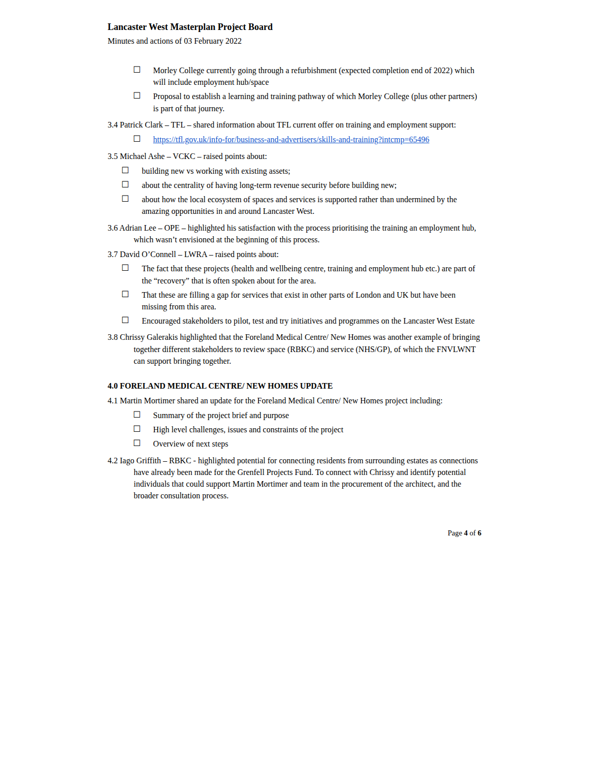Lancaster West Masterplan Project Board
Minutes and actions of 03 February 2022
Morley College currently going through a refurbishment (expected completion end of 2022) which will include employment hub/space
Proposal to establish a learning and training pathway of which Morley College (plus other partners) is part of that journey.
3.4 Patrick Clark – TFL – shared information about TFL current offer on training and employment support:
https://tfl.gov.uk/info-for/business-and-advertisers/skills-and-training?intcmp=65496
3.5 Michael Ashe – VCKC – raised points about:
building new vs working with existing assets;
about the centrality of having long-term revenue security before building new;
about how the local ecosystem of spaces and services is supported rather than undermined by the amazing opportunities in and around Lancaster West.
3.6 Adrian Lee – OPE – highlighted his satisfaction with the process prioritising the training an employment hub, which wasn’t envisioned at the beginning of this process.
3.7 David O’Connell – LWRA – raised points about:
The fact that these projects (health and wellbeing centre, training and employment hub etc.) are part of the “recovery” that is often spoken about for the area.
That these are filling a gap for services that exist in other parts of London and UK but have been missing from this area.
Encouraged stakeholders to pilot, test and try initiatives and programmes on the Lancaster West Estate
3.8 Chrissy Galerakis highlighted that the Foreland Medical Centre/ New Homes was another example of bringing together different stakeholders to review space (RBKC) and service (NHS/GP), of which the FNVLWNT can support bringing together.
4.0 Foreland Medical Centre/ New Homes Update
4.1 Martin Mortimer shared an update for the Foreland Medical Centre/ New Homes project including:
Summary of the project brief and purpose
High level challenges, issues and constraints of the project
Overview of next steps
4.2 Iago Griffith – RBKC - highlighted potential for connecting residents from surrounding estates as connections have already been made for the Grenfell Projects Fund. To connect with Chrissy and identify potential individuals that could support Martin Mortimer and team in the procurement of the architect, and the broader consultation process.
Page 4 of 6